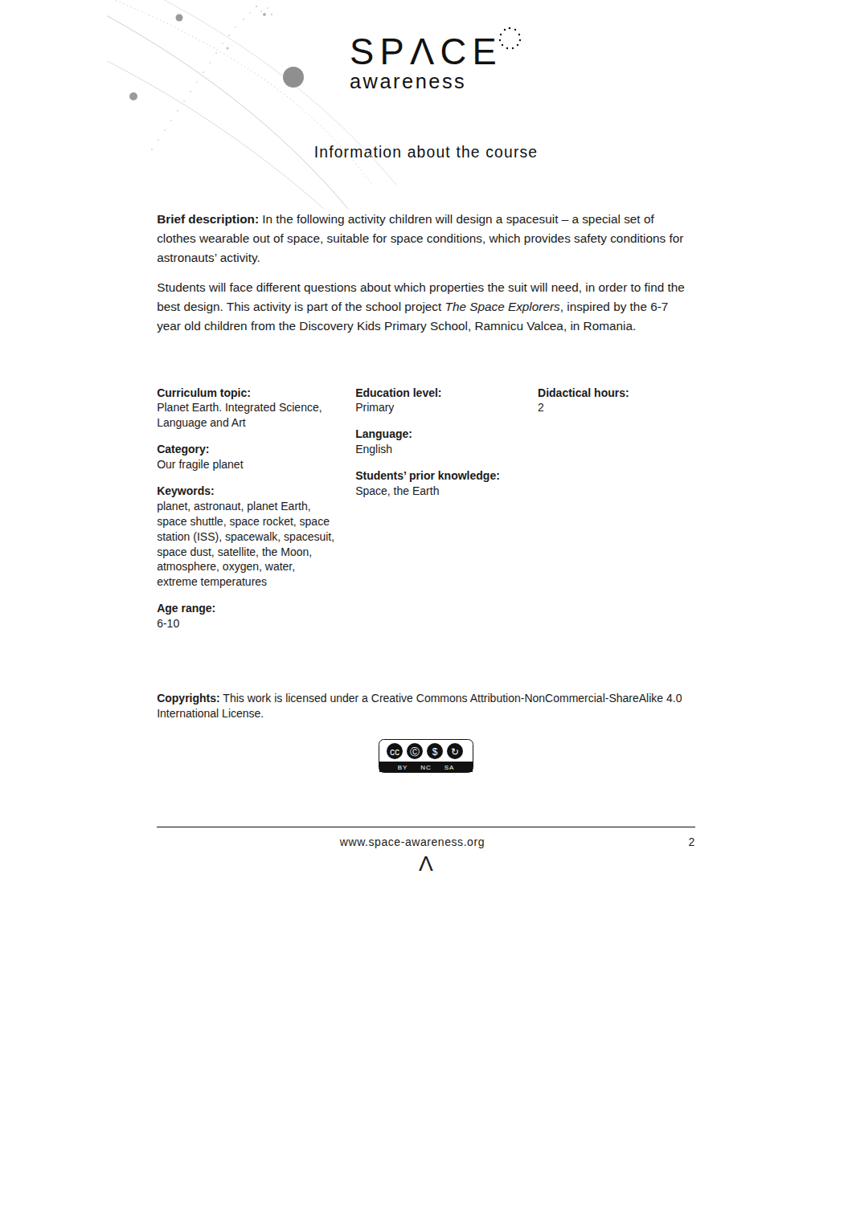SPΛCE
awareness
Information about the course
Brief description: In the following activity children will design a spacesuit – a special set of clothes wearable out of space, suitable for space conditions, which provides safety conditions for astronauts’ activity.
Students will face different questions about which properties the suit will need, in order to find the best design. This activity is part of the school project The Space Explorers, inspired by the 6-7 year old children from the Discovery Kids Primary School, Ramnicu Valcea, in Romania.
Curriculum topic:
Planet Earth. Integrated Science, Language and Art
Category:
Our fragile planet
Keywords:
planet, astronaut, planet Earth, space shuttle, space rocket, space station (ISS), spacewalk, spacesuit, space dust, satellite, the Moon, atmosphere, oxygen, water, extreme temperatures
Age range:
6-10
Education level:
Primary
Language:
English
Students’ prior knowledge:
Space, the Earth
Didactical hours:
2
Copyrights: This work is licensed under a Creative Commons Attribution-NonCommercial-ShareAlike 4.0 International License.
cc Ⓒ $ ↻ BY NC SA
www.space-awareness.org
2
Λ